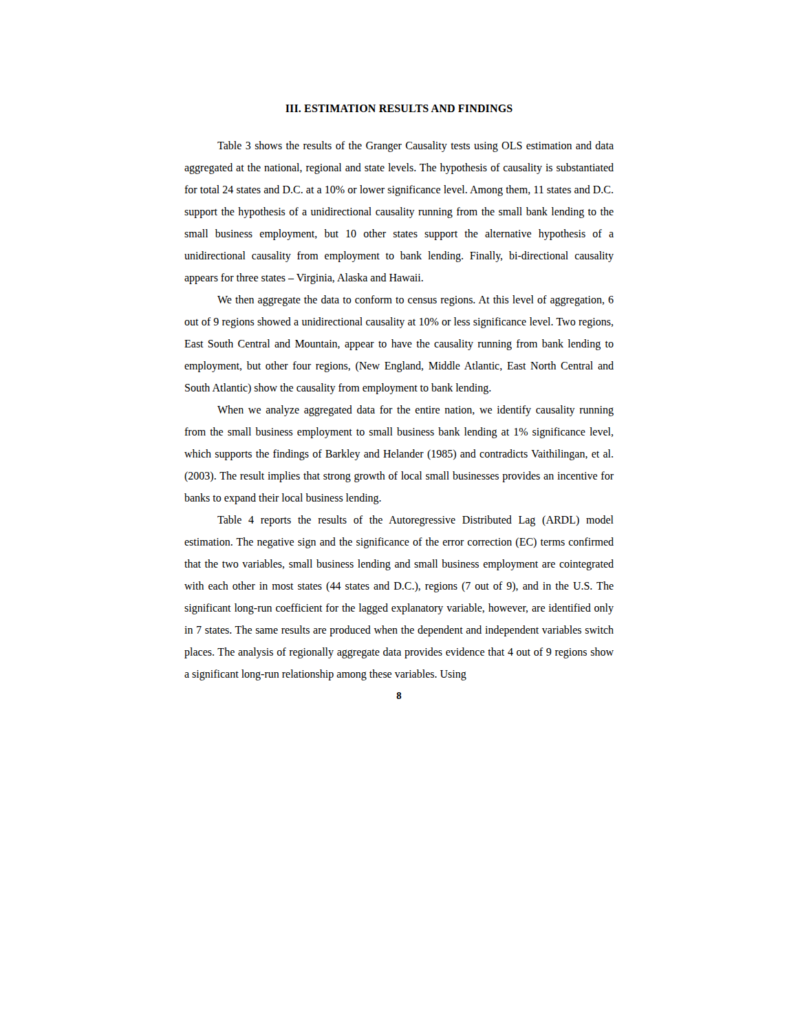III. ESTIMATION RESULTS AND FINDINGS
Table 3 shows the results of the Granger Causality tests using OLS estimation and data aggregated at the national, regional and state levels. The hypothesis of causality is substantiated for total 24 states and D.C. at a 10% or lower significance level. Among them, 11 states and D.C. support the hypothesis of a unidirectional causality running from the small bank lending to the small business employment, but 10 other states support the alternative hypothesis of a unidirectional causality from employment to bank lending. Finally, bi-directional causality appears for three states – Virginia, Alaska and Hawaii.
We then aggregate the data to conform to census regions. At this level of aggregation, 6 out of 9 regions showed a unidirectional causality at 10% or less significance level. Two regions, East South Central and Mountain, appear to have the causality running from bank lending to employment, but other four regions, (New England, Middle Atlantic, East North Central and South Atlantic) show the causality from employment to bank lending.
When we analyze aggregated data for the entire nation, we identify causality running from the small business employment to small business bank lending at 1% significance level, which supports the findings of Barkley and Helander (1985) and contradicts Vaithilingan, et al. (2003). The result implies that strong growth of local small businesses provides an incentive for banks to expand their local business lending.
Table 4 reports the results of the Autoregressive Distributed Lag (ARDL) model estimation. The negative sign and the significance of the error correction (EC) terms confirmed that the two variables, small business lending and small business employment are cointegrated with each other in most states (44 states and D.C.), regions (7 out of 9), and in the U.S. The significant long-run coefficient for the lagged explanatory variable, however, are identified only in 7 states. The same results are produced when the dependent and independent variables switch places. The analysis of regionally aggregate data provides evidence that 4 out of 9 regions show a significant long-run relationship among these variables. Using
8